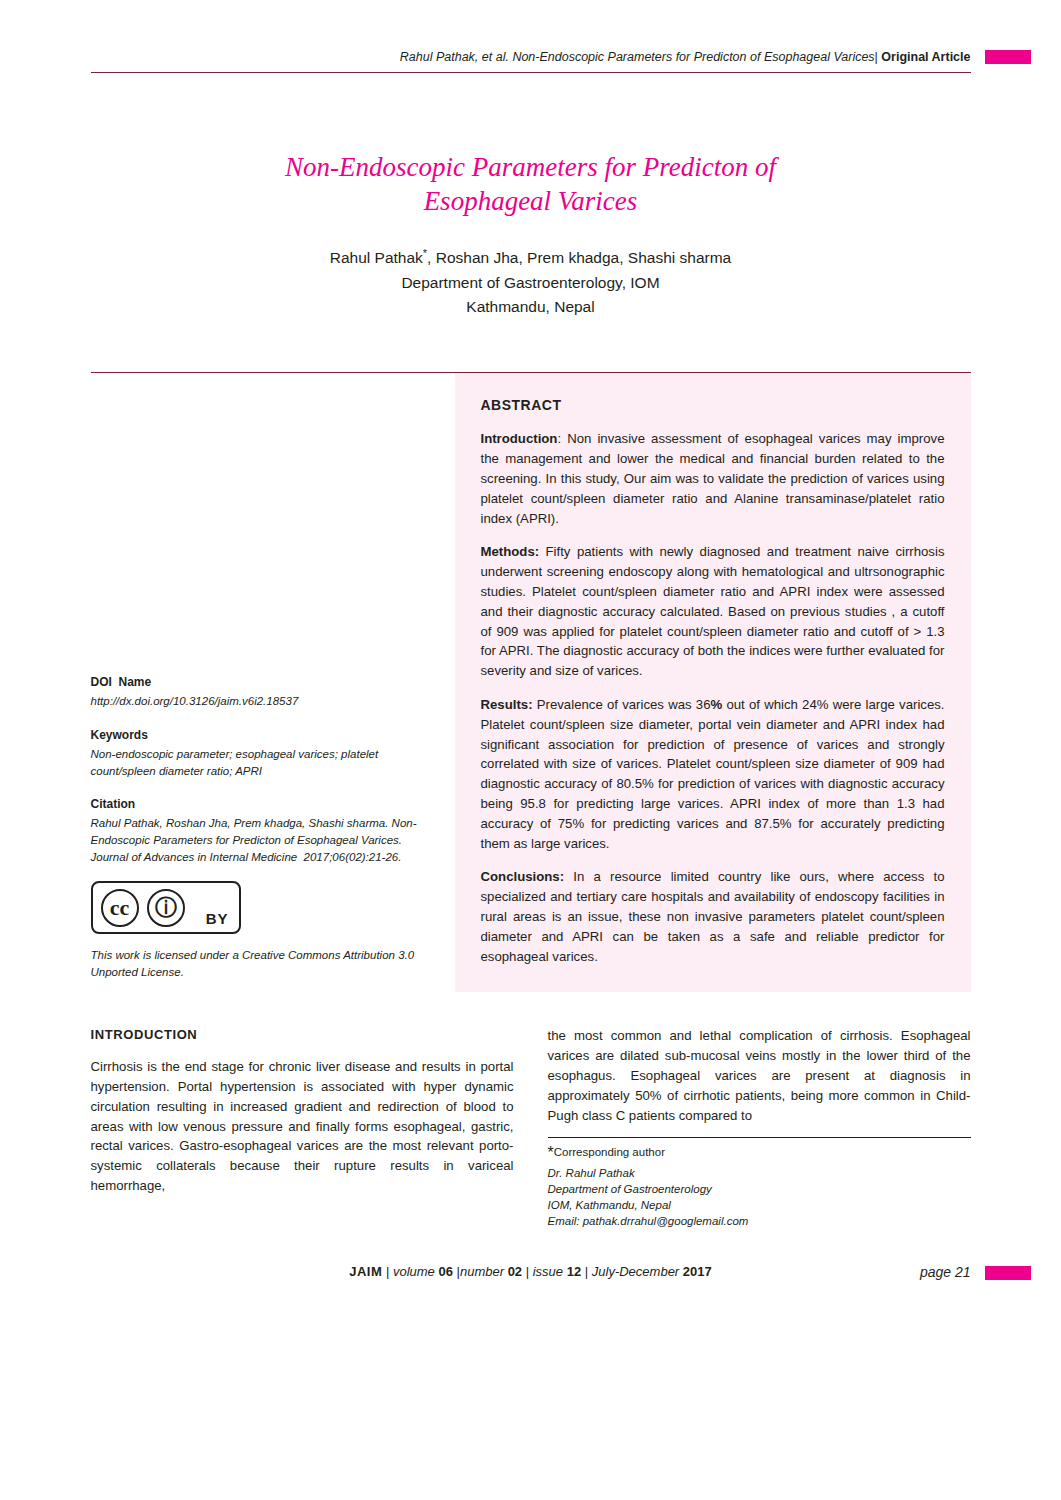Rahul Pathak, et al. Non-Endoscopic Parameters for Predicton of Esophageal Varices| Original Article
Non-Endoscopic Parameters for Predicton of
Esophageal Varices
Rahul Pathak*, Roshan Jha, Prem khadga, Shashi sharma
Department of Gastroenterology, IOM
Kathmandu, Nepal
DOI Name
http://dx.doi.org/10.3126/jaim.v6i2.18537
Keywords
Non-endoscopic parameter; esophageal varices; platelet count/spleen diameter ratio; APRI
Citation
Rahul Pathak, Roshan Jha, Prem khadga, Shashi sharma. Non-Endoscopic Parameters for Predicton of Esophageal Varices. Journal of Advances in Internal Medicine 2017;06(02):21-26.
cc ⓘ BY
This work is licensed under a Creative Commons Attribution 3.0 Unported License.
ABSTRACT
Introduction: Non invasive assessment of esophageal varices may improve the management and lower the medical and financial burden related to the screening. In this study, Our aim was to validate the prediction of varices using platelet count/spleen diameter ratio and Alanine transaminase/platelet ratio index (APRI).
Methods: Fifty patients with newly diagnosed and treatment naive cirrhosis underwent screening endoscopy along with hematological and ultrsonographic studies. Platelet count/spleen diameter ratio and APRI index were assessed and their diagnostic accuracy calculated. Based on previous studies , a cutoff of 909 was applied for platelet count/spleen diameter ratio and cutoff of > 1.3 for APRI. The diagnostic accuracy of both the indices were further evaluated for severity and size of varices.
Results: Prevalence of varices was 36% out of which 24% were large varices. Platelet count/spleen size diameter, portal vein diameter and APRI index had significant association for prediction of presence of varices and strongly correlated with size of varices. Platelet count/spleen size diameter of 909 had diagnostic accuracy of 80.5% for prediction of varices with diagnostic accuracy being 95.8 for predicting large varices. APRI index of more than 1.3 had accuracy of 75% for predicting varices and 87.5% for accurately predicting them as large varices.
Conclusions: In a resource limited country like ours, where access to specialized and tertiary care hospitals and availability of endoscopy facilities in rural areas is an issue, these non invasive parameters platelet count/spleen diameter and APRI can be taken as a safe and reliable predictor for esophageal varices.
INTRODUCTION
Cirrhosis is the end stage for chronic liver disease and results in portal hypertension. Portal hypertension is associated with hyper dynamic circulation resulting in increased gradient and redirection of blood to areas with low venous pressure and finally forms esophageal, gastric, rectal varices. Gastro-esophageal varices are the most relevant porto-systemic collaterals because their rupture results in variceal hemorrhage,
the most common and lethal complication of cirrhosis. Esophageal varices are dilated sub-mucosal veins mostly in the lower third of the esophagus. Esophageal varices are present at diagnosis in approximately 50% of cirrhotic patients, being more common in Child-Pugh class C patients compared to
*Corresponding author
Dr. Rahul Pathak
Department of Gastroenterology
IOM, Kathmandu, Nepal
Email: pathak.drrahul@googlemail.com
JAIM | volume 06 |number 02 | issue 12 | July-December 2017 page 21